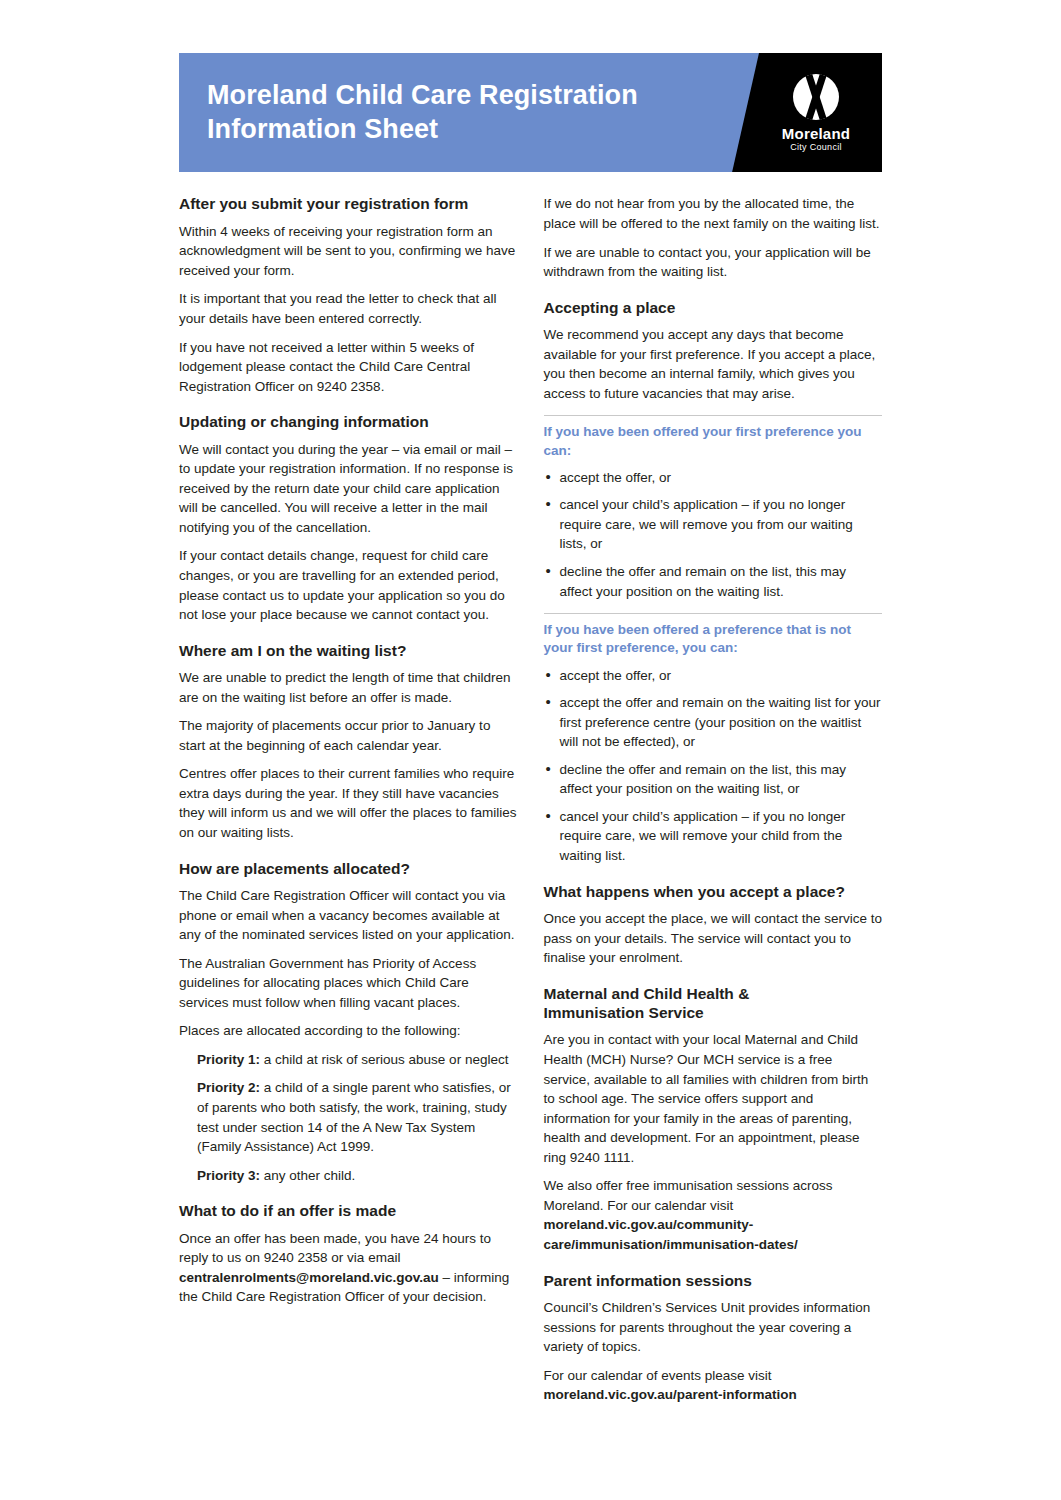Moreland Child Care Registration
Information Sheet
Moreland City Council
After you submit your registration form
Within 4 weeks of receiving your registration form an acknowledgment will be sent to you, confirming we have received your form.
It is important that you read the letter to check that all your details have been entered correctly.
If you have not received a letter within 5 weeks of lodgement please contact the Child Care Central Registration Officer on 9240 2358.
Updating or changing information
We will contact you during the year – via email or mail – to update your registration information. If no response is received by the return date your child care application will be cancelled. You will receive a letter in the mail notifying you of the cancellation.
If your contact details change, request for child care changes, or you are travelling for an extended period, please contact us to update your application so you do not lose your place because we cannot contact you.
Where am I on the waiting list?
We are unable to predict the length of time that children are on the waiting list before an offer is made.
The majority of placements occur prior to January to start at the beginning of each calendar year.
Centres offer places to their current families who require extra days during the year. If they still have vacancies they will inform us and we will offer the places to families on our waiting lists.
How are placements allocated?
The Child Care Registration Officer will contact you via phone or email when a vacancy becomes available at any of the nominated services listed on your application.
The Australian Government has Priority of Access guidelines for allocating places which Child Care services must follow when filling vacant places.
Places are allocated according to the following:
Priority 1: a child at risk of serious abuse or neglect
Priority 2: a child of a single parent who satisfies, or of parents who both satisfy, the work, training, study test under section 14 of the A New Tax System (Family Assistance) Act 1999.
Priority 3: any other child.
What to do if an offer is made
Once an offer has been made, you have 24 hours to reply to us on 9240 2358 or via email centralenrolments@moreland.vic.gov.au – informing the Child Care Registration Officer of your decision.
If we do not hear from you by the allocated time, the place will be offered to the next family on the waiting list.
If we are unable to contact you, your application will be withdrawn from the waiting list.
Accepting a place
We recommend you accept any days that become available for your first preference. If you accept a place, you then become an internal family, which gives you access to future vacancies that may arise.
If you have been offered your first preference you can:
accept the offer, or
cancel your child’s application – if you no longer require care, we will remove you from our waiting lists, or
decline the offer and remain on the list, this may affect your position on the waiting list.
If you have been offered a preference that is not your first preference, you can:
accept the offer, or
accept the offer and remain on the waiting list for your first preference centre (your position on the waitlist will not be effected), or
decline the offer and remain on the list, this may affect your position on the waiting list, or
cancel your child’s application – if you no longer require care, we will remove your child from the waiting list.
What happens when you accept a place?
Once you accept the place, we will contact the service to pass on your details. The service will contact you to finalise your enrolment.
Maternal and Child Health &
Immunisation Service
Are you in contact with your local Maternal and Child Health (MCH) Nurse? Our MCH service is a free service, available to all families with children from birth to school age. The service offers support and information for your family in the areas of parenting, health and development. For an appointment, please ring 9240 1111.
We also offer free immunisation sessions across Moreland. For our calendar visit moreland.vic.gov.au/community-care/immunisation/immunisation-dates/
Parent information sessions
Council’s Children’s Services Unit provides information sessions for parents throughout the year covering a variety of topics.
For our calendar of events please visit moreland.vic.gov.au/parent-information